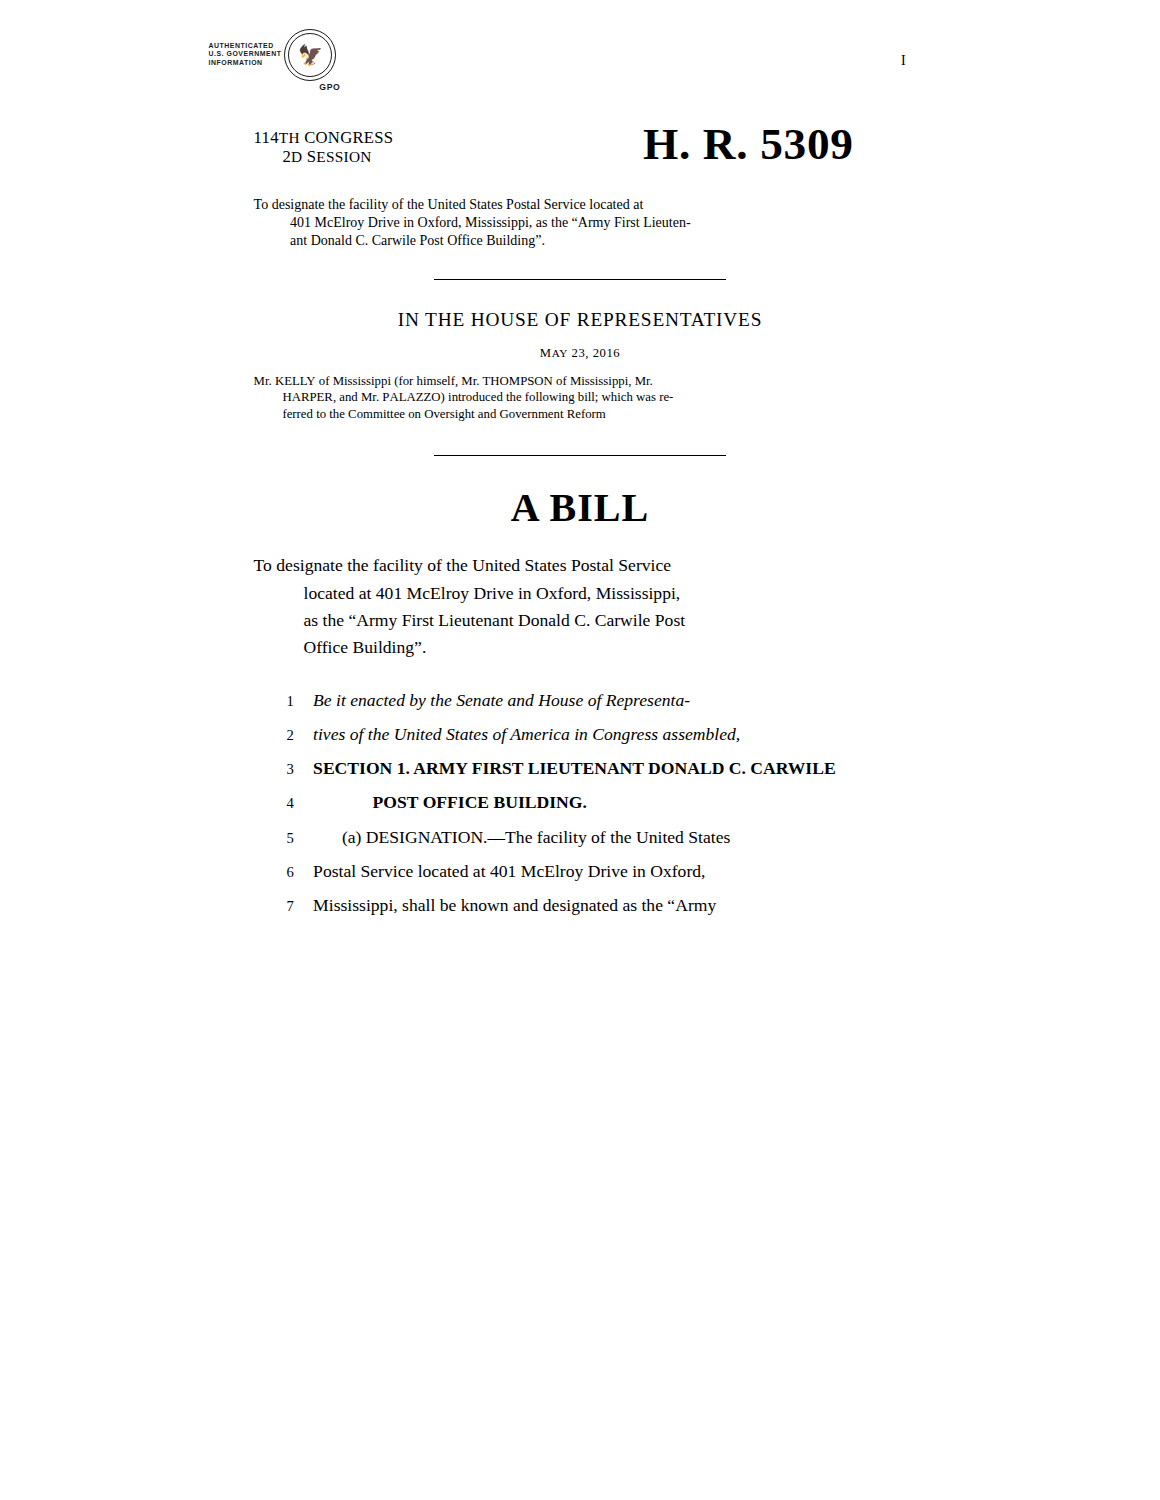AUTHENTICATED
U.S. GOVERNMENT
INFORMATION🦅 GPO
I
114TH CONGRESS
2D SESSION
H. R. 5309
To designate the facility of the United States Postal Service located at 401 McElroy Drive in Oxford, Mississippi, as the “Army First Lieuten- ant Donald C. Carwile Post Office Building”.
IN THE HOUSE OF REPRESENTATIVES
MAY 23, 2016
Mr. KELLY of Mississippi (for himself, Mr. THOMPSON of Mississippi, Mr. HARPER, and Mr. PALAZZO) introduced the following bill; which was re- ferred to the Committee on Oversight and Government Reform
A BILL
To designate the facility of the United States Postal Service located at 401 McElroy Drive in Oxford, Mississippi, as the “Army First Lieutenant Donald C. Carwile Post Office Building”.
1
Be it enacted by the Senate and House of Representa-
2
tives of the United States of America in Congress assembled,
3
SECTION 1. ARMY FIRST LIEUTENANT DONALD C. CARWILE
4
POST OFFICE BUILDING.
5
(a) DESIGNATION.—The facility of the United States
6
Postal Service located at 401 McElroy Drive in Oxford,
7
Mississippi, shall be known and designated as the “Army